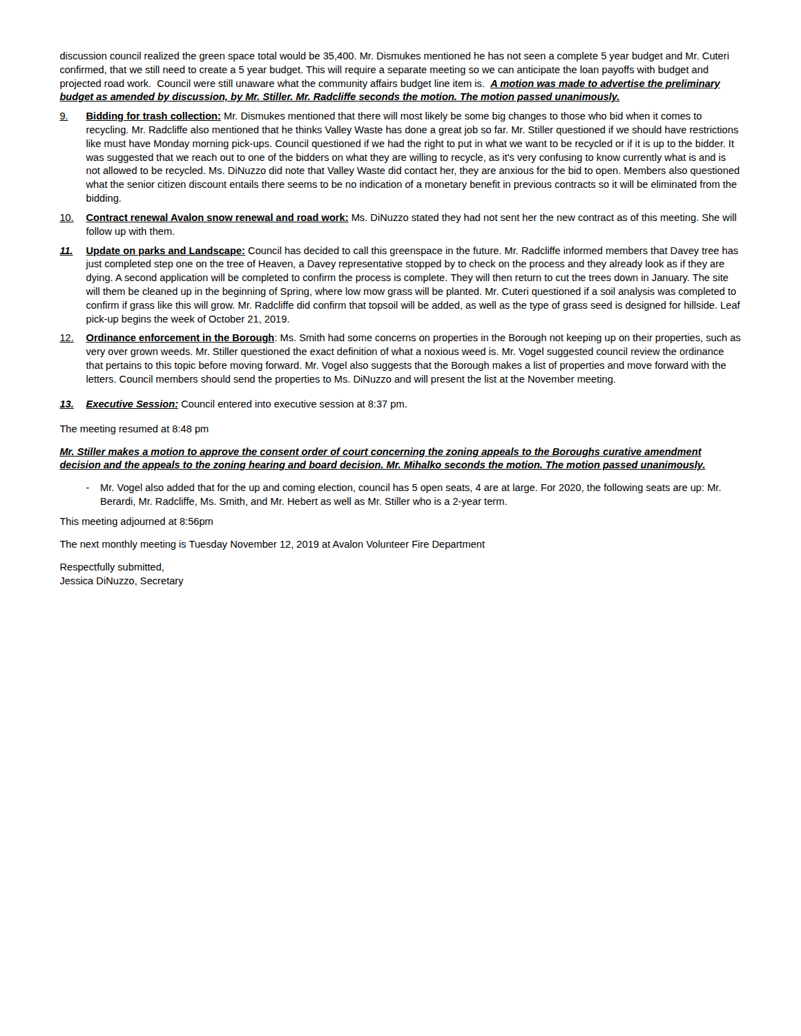discussion council realized the green space total would be 35,400. Mr. Dismukes mentioned he has not seen a complete 5 year budget and Mr. Cuteri confirmed, that we still need to create a 5 year budget. This will require a separate meeting so we can anticipate the loan payoffs with budget and projected road work. Council were still unaware what the community affairs budget line item is. A motion was made to advertise the preliminary budget as amended by discussion, by Mr. Stiller. Mr. Radcliffe seconds the motion. The motion passed unanimously.
9. Bidding for trash collection: Mr. Dismukes mentioned that there will most likely be some big changes to those who bid when it comes to recycling. Mr. Radcliffe also mentioned that he thinks Valley Waste has done a great job so far. Mr. Stiller questioned if we should have restrictions like must have Monday morning pick-ups. Council questioned if we had the right to put in what we want to be recycled or if it is up to the bidder. It was suggested that we reach out to one of the bidders on what they are willing to recycle, as it's very confusing to know currently what is and is not allowed to be recycled. Ms. DiNuzzo did note that Valley Waste did contact her, they are anxious for the bid to open. Members also questioned what the senior citizen discount entails there seems to be no indication of a monetary benefit in previous contracts so it will be eliminated from the bidding.
10. Contract renewal Avalon snow renewal and road work: Ms. DiNuzzo stated they had not sent her the new contract as of this meeting. She will follow up with them.
11. Update on parks and Landscape: Council has decided to call this greenspace in the future. Mr. Radcliffe informed members that Davey tree has just completed step one on the tree of Heaven, a Davey representative stopped by to check on the process and they already look as if they are dying. A second application will be completed to confirm the process is complete. They will then return to cut the trees down in January. The site will them be cleaned up in the beginning of Spring, where low mow grass will be planted. Mr. Cuteri questioned if a soil analysis was completed to confirm if grass like this will grow. Mr. Radcliffe did confirm that topsoil will be added, as well as the type of grass seed is designed for hillside. Leaf pick-up begins the week of October 21, 2019.
12. Ordinance enforcement in the Borough: Ms. Smith had some concerns on properties in the Borough not keeping up on their properties, such as very over grown weeds. Mr. Stiller questioned the exact definition of what a noxious weed is. Mr. Vogel suggested council review the ordinance that pertains to this topic before moving forward. Mr. Vogel also suggests that the Borough makes a list of properties and move forward with the letters. Council members should send the properties to Ms. DiNuzzo and will present the list at the November meeting.
13. Executive Session: Council entered into executive session at 8:37 pm.
The meeting resumed at 8:48 pm
Mr. Stiller makes a motion to approve the consent order of court concerning the zoning appeals to the Boroughs curative amendment decision and the appeals to the zoning hearing and board decision. Mr. Mihalko seconds the motion. The motion passed unanimously.
Mr. Vogel also added that for the up and coming election, council has 5 open seats, 4 are at large. For 2020, the following seats are up: Mr. Berardi, Mr. Radcliffe, Ms. Smith, and Mr. Hebert as well as Mr. Stiller who is a 2-year term.
This meeting adjourned at 8:56pm
The next monthly meeting is Tuesday November 12, 2019 at Avalon Volunteer Fire Department
Respectfully submitted,
Jessica DiNuzzo, Secretary